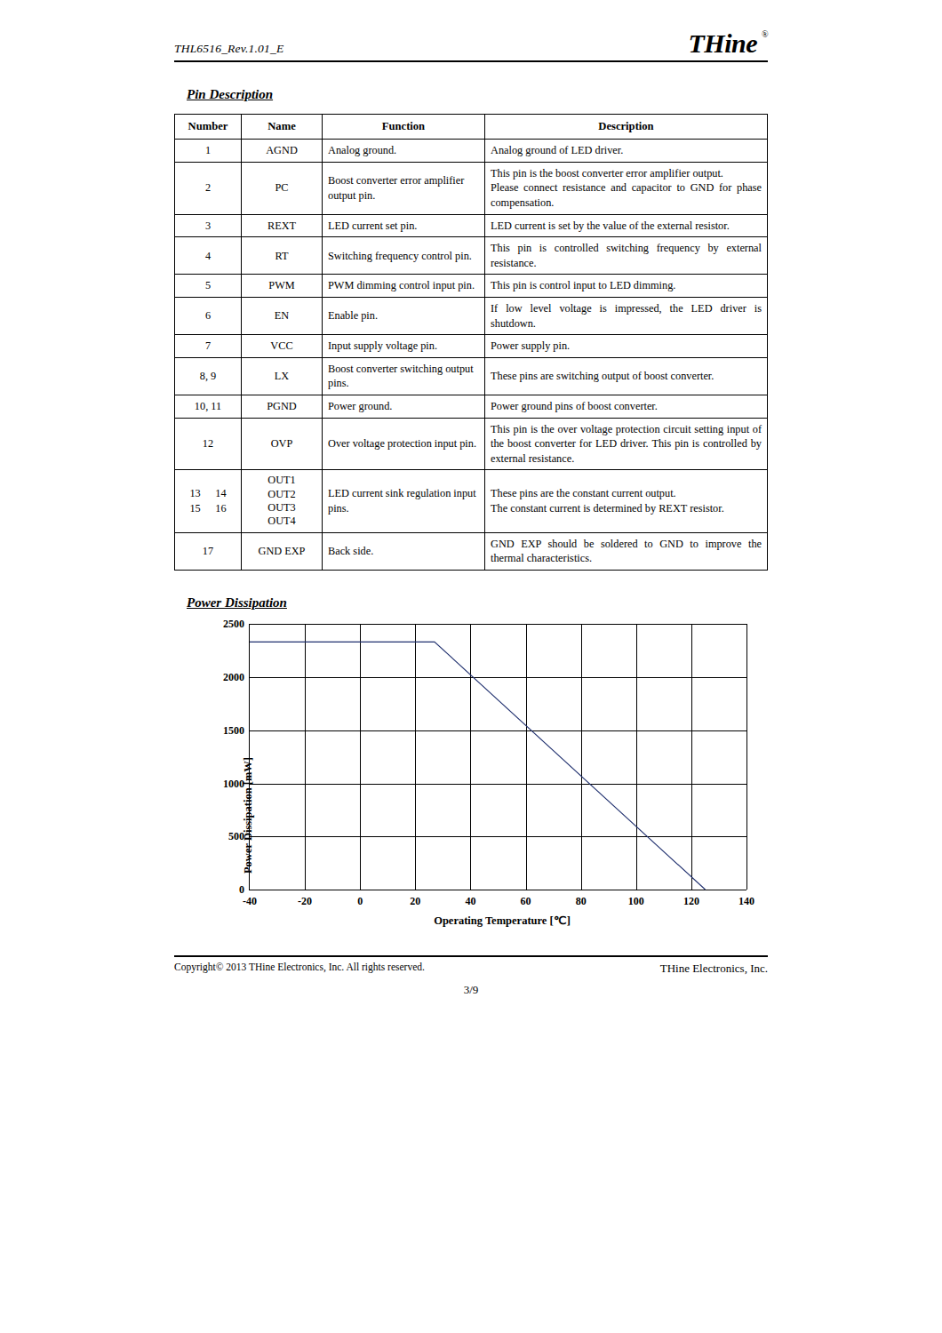THL6516_Rev.1.01_E
THine®
Pin Description
| Number | Name | Function | Description |
| --- | --- | --- | --- |
| 1 | AGND | Analog ground. | Analog ground of LED driver. |
| 2 | PC | Boost converter error amplifier output pin. | This pin is the boost converter error amplifier output. Please connect resistance and capacitor to GND for phase compensation. |
| 3 | REXT | LED current set pin. | LED current is set by the value of the external resistor. |
| 4 | RT | Switching frequency control pin. | This pin is controlled switching frequency by external resistance. |
| 5 | PWM | PWM dimming control input pin. | This pin is control input to LED dimming. |
| 6 | EN | Enable pin. | If low level voltage is impressed, the LED driver is shutdown. |
| 7 | VCC | Input supply voltage pin. | Power supply pin. |
| 8, 9 | LX | Boost converter switching output pins. | These pins are switching output of boost converter. |
| 10, 11 | PGND | Power ground. | Power ground pins of boost converter. |
| 12 | OVP | Over voltage protection input pin. | This pin is the over voltage protection circuit setting input of the boost converter for LED driver. This pin is controlled by external resistance. |
| 13 14 15 16 | OUT1 OUT2 OUT3 OUT4 | LED current sink regulation input pins. | These pins are the constant current output. The constant current is determined by REXT resistor. |
| 17 | GND EXP | Back side. | GND EXP should be soldered to GND to improve the thermal characteristics. |
Power Dissipation
Power Dissipation [mW]
0
500
1000
1500
2000
2500
-40
-20
0
20
40
60
80
100
120
140
Operating Temperature [℃]
Copyright© 2013 THine Electronics, Inc. All rights reserved.
THine Electronics, Inc.
3/9